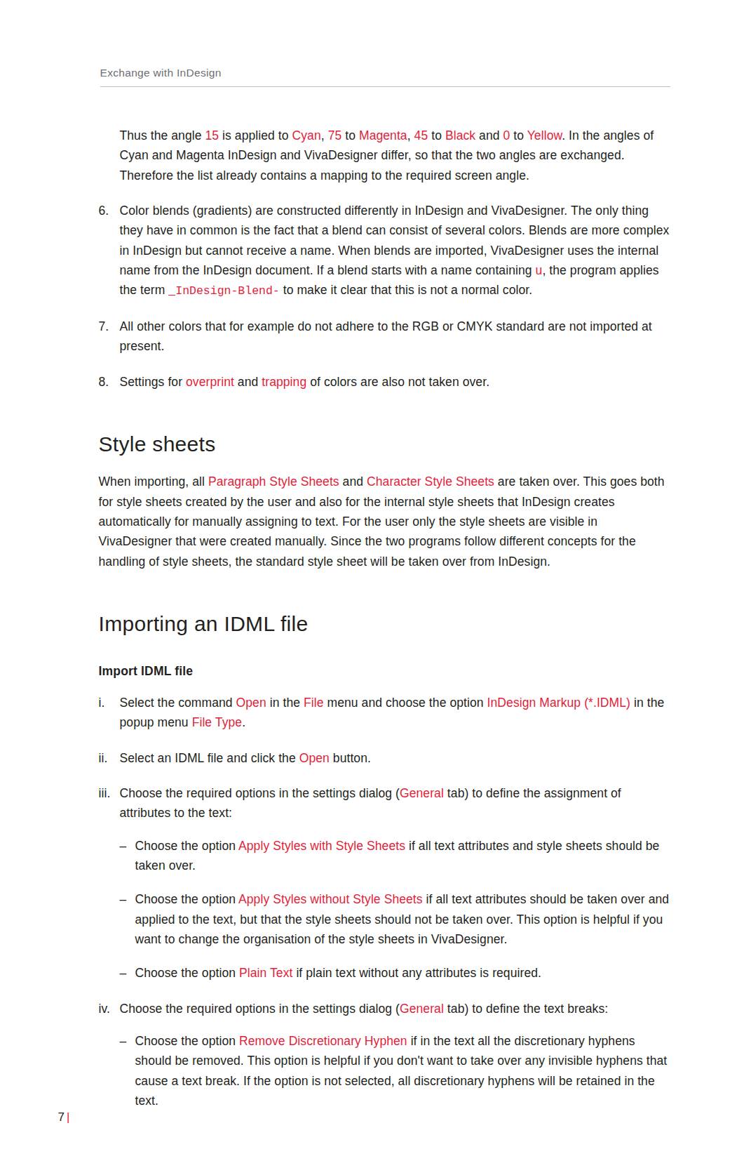Exchange with InDesign
Thus the angle 15 is applied to Cyan, 75 to Magenta, 45 to Black and 0 to Yellow. In the angles of Cyan and Magenta InDesign and VivaDesigner differ, so that the two angles are exchanged. Therefore the list already contains a mapping to the required screen angle.
Color blends (gradients) are constructed differently in InDesign and VivaDesigner. The only thing they have in common is the fact that a blend can consist of several colors. Blends are more complex in InDesign but cannot receive a name. When blends are imported, VivaDesigner uses the internal name from the InDesign document. If a blend starts with a name containing u, the program applies the term _InDesign-Blend- to make it clear that this is not a normal color.
All other colors that for example do not adhere to the RGB or CMYK standard are not imported at present.
Settings for overprint and trapping of colors are also not taken over.
Style sheets
When importing, all Paragraph Style Sheets and Character Style Sheets are taken over. This goes both for style sheets created by the user and also for the internal style sheets that InDesign creates automatically for manually assigning to text. For the user only the style sheets are visible in VivaDesigner that were created manually. Since the two programs follow different concepts for the handling of style sheets, the standard style sheet will be taken over from InDesign.
Importing an IDML file
Import IDML file
Select the command Open in the File menu and choose the option InDesign Markup (*.IDML) in the popup menu File Type.
Select an IDML file and click the Open button.
Choose the required options in the settings dialog (General tab) to define the assignment of attributes to the text:
Choose the option Apply Styles with Style Sheets if all text attributes and style sheets should be taken over.
Choose the option Apply Styles without Style Sheets if all text attributes should be taken over and applied to the text, but that the style sheets should not be taken over. This option is helpful if you want to change the organisation of the style sheets in VivaDesigner.
Choose the option Plain Text if plain text without any attributes is required.
Choose the required options in the settings dialog (General tab) to define the text breaks:
Choose the option Remove Discretionary Hyphen if in the text all the discretionary hyphens should be removed. This option is helpful if you don't want to take over any invisible hyphens that cause a text break. If the option is not selected, all discretionary hyphens will be retained in the text.
7|